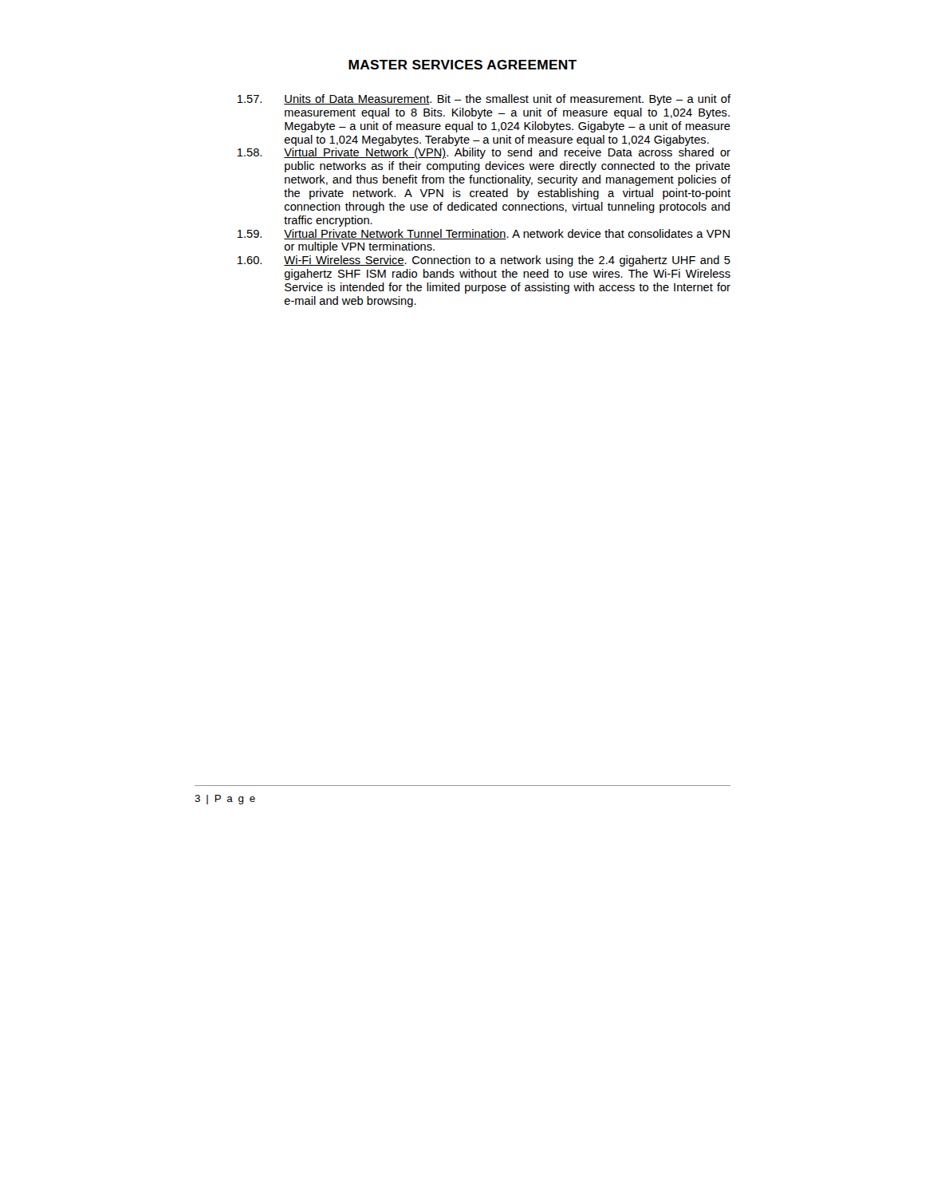MASTER SERVICES AGREEMENT
1.57.
Units of Data Measurement. Bit – the smallest unit of measurement. Byte – a unit of measurement equal to 8 Bits. Kilobyte – a unit of measure equal to 1,024 Bytes. Megabyte – a unit of measure equal to 1,024 Kilobytes. Gigabyte – a unit of measure equal to 1,024 Megabytes. Terabyte – a unit of measure equal to 1,024 Gigabytes.
1.58.
Virtual Private Network (VPN). Ability to send and receive Data across shared or public networks as if their computing devices were directly connected to the private network, and thus benefit from the functionality, security and management policies of the private network. A VPN is created by establishing a virtual point-to-point connection through the use of dedicated connections, virtual tunneling protocols and traffic encryption.
1.59.
Virtual Private Network Tunnel Termination. A network device that consolidates a VPN or multiple VPN terminations.
1.60.
Wi-Fi Wireless Service. Connection to a network using the 2.4 gigahertz UHF and 5 gigahertz SHF ISM radio bands without the need to use wires. The Wi-Fi Wireless Service is intended for the limited purpose of assisting with access to the Internet for e-mail and web browsing.
3 | P a g e